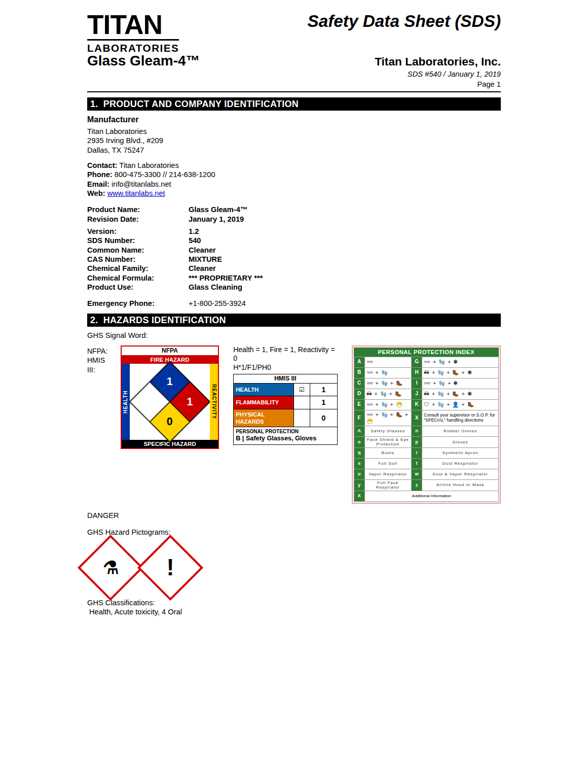TITAN
LABORATORIES
Safety Data Sheet (SDS)
Glass Gleam-4™
Titan Laboratories, Inc.
SDS #540 / January 1, 2019
Page 1
1. PRODUCT AND COMPANY IDENTIFICATION
Manufacturer
Titan Laboratories
2935 Irving Blvd., #209
Dallas, TX 75247
Contact: Titan Laboratories
Phone: 800-475-3300 // 214-638-1200
Email: info@titanlabs.net
Web: www.titanlabs.net
| Product Name: | Glass Gleam-4™ |
| Revision Date: | January 1, 2019 |
| Version: | 1.2 |
| SDS Number: | 540 |
| Common Name: | Cleaner |
| CAS Number: | MIXTURE |
| Chemical Family: | Cleaner |
| Chemical Formula: | *** PROPRIETARY *** |
| Product Use: | Glass Cleaning |
Emergency Phone:+1-800-255-3924
2. HAZARDS IDENTIFICATION
GHS Signal Word:
NFPA:
HMIS III:
NFPA
FIRE HAZARD
HEALTH
1
1
0
REACTIVITY
SPECIFIC HAZARD
Health = 1, Fire = 1, Reactivity = 0
H*1/F1/PH0
HMIS III
| HEALTH | ☑ | 1 |
| FLAMMABILITY | | 1 |
| PHYSICAL HAZARDS | | 0 |
PERSONAL PROTECTION
B | Safety Glasses, Gloves
PERSONAL PROTECTION INDEX
| A | 👓 | G | 👓 + 🧤 + ✱ |
| B | 👓 + 🧤 | H | 🕶 + 🧤 + 🥾 + ✱ |
| C | 👓 + 🧤 + 🥾 | I | 👓 + 🧤 + ✱ |
| D | 🕶 + 🧤 + 🥾 | J | 🕶 + 🧤 + 🥾 + ✱ |
| E | 👓 + 🧤 + 😷 | K | 🛡 + 🧤 + 👤 + 🥾 |
| F | 👓 + 🧤 + 🥾 + 😷 | X | Consult your supervisor or S.O.P. for "SPECIAL" handling directions |
| A | Safety Glasses | n | Rubber Gloves |
| o | Face Shield & Eye Protection | p | Gloves |
| q | Boots | r | Synthetic Apron |
| s | Full Suit | t | Dust Respirator |
| u | Vapor Respirator | w | Dust & Vapor Respirator |
| y | Full Face Respirator | z | Airline Hood or Mask |
| X | Additional Information |
DANGER
GHS Hazard Pictograms:
⚗
!
GHS Classifications:
Health, Acute toxicity, 4 Oral